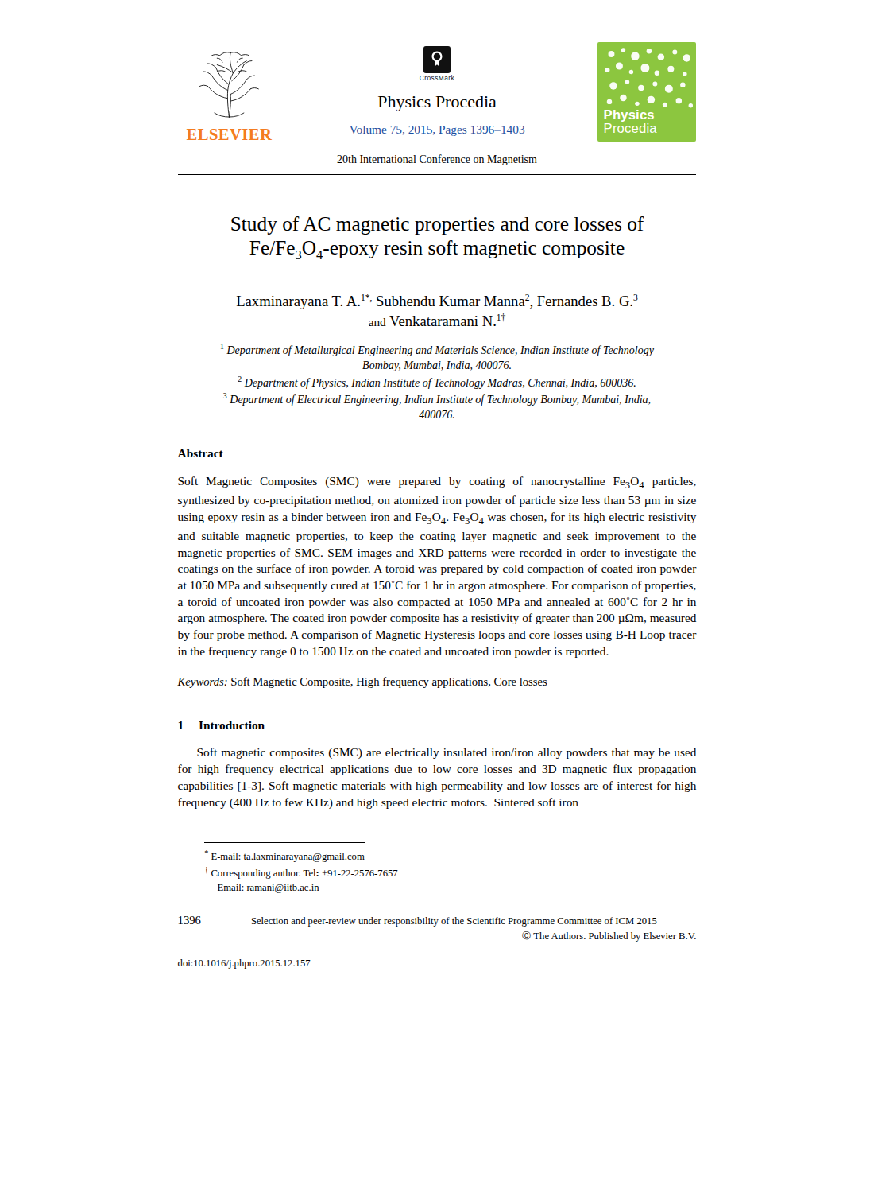ELSEVIER
CrossMark
Physics Procedia
Volume 75, 2015, Pages 1396–1403
20th International Conference on Magnetism
Physics Procedia
Study of AC magnetic properties and core losses of
Fe/Fe3O4-epoxy resin soft magnetic composite
Laxminarayana T. A.1*, Subhendu Kumar Manna2, Fernandes B. G.3
and Venkataramani N.1†
1 Department of Metallurgical Engineering and Materials Science, Indian Institute of Technology
Bombay, Mumbai, India, 400076.
2 Department of Physics, Indian Institute of Technology Madras, Chennai, India, 600036.
3 Department of Electrical Engineering, Indian Institute of Technology Bombay, Mumbai, India,
400076.
Abstract
Soft Magnetic Composites (SMC) were prepared by coating of nanocrystalline Fe3O4 particles, synthesized by co-precipitation method, on atomized iron powder of particle size less than 53 µm in size using epoxy resin as a binder between iron and Fe3O4. Fe3O4 was chosen, for its high electric resistivity and suitable magnetic properties, to keep the coating layer magnetic and seek improvement to the magnetic properties of SMC. SEM images and XRD patterns were recorded in order to investigate the coatings on the surface of iron powder. A toroid was prepared by cold compaction of coated iron powder at 1050 MPa and subsequently cured at 150˚C for 1 hr in argon atmosphere. For comparison of properties, a toroid of uncoated iron powder was also compacted at 1050 MPa and annealed at 600˚C for 2 hr in argon atmosphere. The coated iron powder composite has a resistivity of greater than 200 µΩm, measured by four probe method. A comparison of Magnetic Hysteresis loops and core losses using B-H Loop tracer in the frequency range 0 to 1500 Hz on the coated and uncoated iron powder is reported.
Keywords: Soft Magnetic Composite, High frequency applications, Core losses
1 Introduction
Soft magnetic composites (SMC) are electrically insulated iron/iron alloy powders that may be used for high frequency electrical applications due to low core losses and 3D magnetic flux propagation capabilities [1-3]. Soft magnetic materials with high permeability and low losses are of interest for high frequency (400 Hz to few KHz) and high speed electric motors. Sintered soft iron
* E-mail: ta.laxminarayana@gmail.com
† Corresponding author. Tel: +91-22-2576-7657
Email: ramani@iitb.ac.in
1396 Selection and peer-review under responsibility of the Scientific Programme Committee of ICM 2015
Ⓒ The Authors. Published by Elsevier B.V.
doi:10.1016/j.phpro.2015.12.157